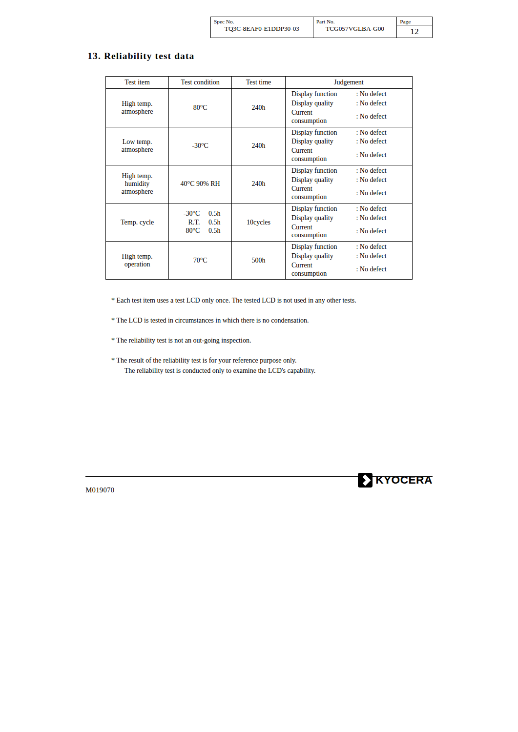| Spec No. | Part No. | Page |
| TQ3C-8EAF0-E1DDP30-03 | TCG057VGLBA-G00 | 12 |
13. Reliability test data
| Test item | Test condition | Test time | Judgement |
| --- | --- | --- | --- |
| High temp. atmosphere | 80°C | 240h | / Display function / : No defect / / Display quality / : No defect / / Current consumption / : No defect / |
| Low temp. atmosphere | -30°C | 240h | / Display function / : No defect / / Display quality / : No defect / / Current consumption / : No defect / |
| High temp. humidity atmosphere | 40°C 90% RH | 240h | / Display function / : No defect / / Display quality / : No defect / / Current consumption / : No defect / |
| Temp. cycle | -30°C 0.5h R.T. 0.5h 80°C 0.5h | 10cycles | / Display function / : No defect / / Display quality / : No defect / / Current consumption / : No defect / |
| High temp. operation | 70°C | 500h | / Display function / : No defect / / Display quality / : No defect / / Current consumption / : No defect / |
* Each test item uses a test LCD only once. The tested LCD is not used in any other tests.
* The LCD is tested in circumstances in which there is no condensation.
* The reliability test is not an out-going inspection.
* The result of the reliability test is for your reference purpose only. The reliability test is conducted only to examine the LCD's capability.
M019070
KYOCERA